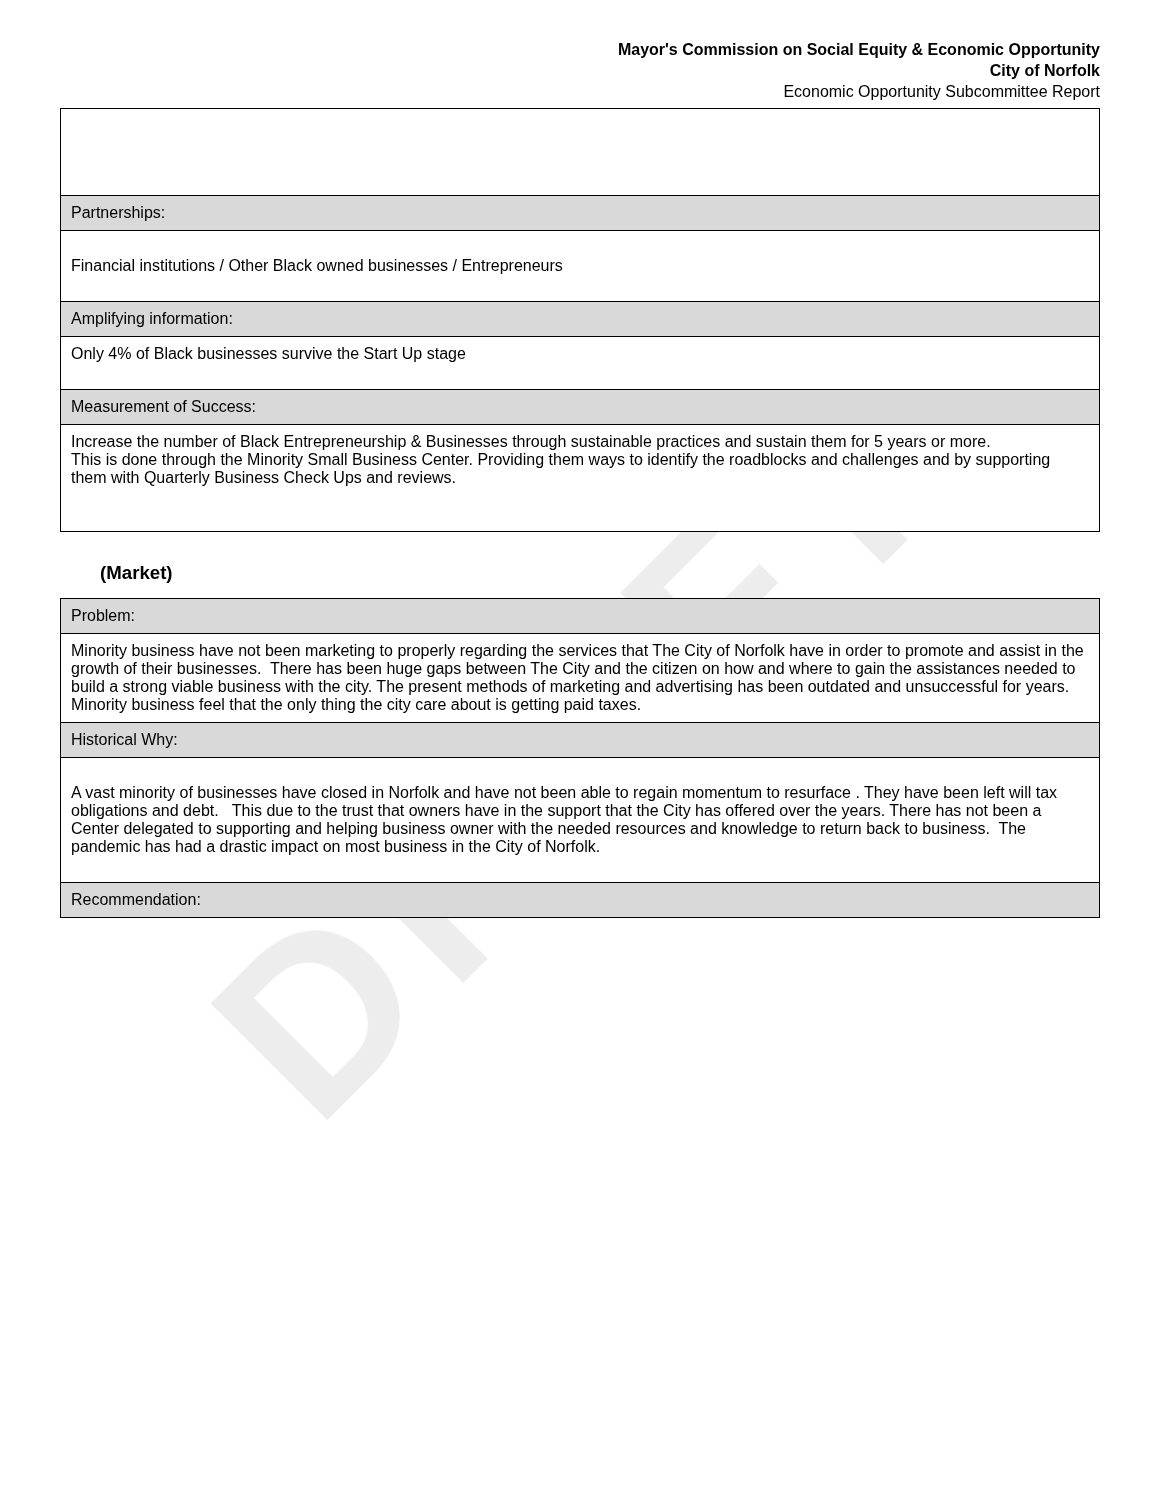DRAFT
Mayor's Commission on Social Equity & Economic Opportunity
City of Norfolk
Economic Opportunity Subcommittee Report
| Partnerships: |
| Financial institutions / Other Black owned businesses / Entrepreneurs |
| Amplifying information: |
| Only 4% of Black businesses survive the Start Up stage |
| Measurement of Success: |
| Increase the number of Black Entrepreneurship & Businesses through sustainable practices and sustain them for 5 years or more. This is done through the Minority Small Business Center. Providing them ways to identify the roadblocks and challenges and by supporting them with Quarterly Business Check Ups and reviews. |
(Market)
| Problem: |
| Minority business have not been marketing to properly regarding the services that The City of Norfolk have in order to promote and assist in the growth of their businesses. There has been huge gaps between The City and the citizen on how and where to gain the assistances needed to build a strong viable business with the city. The present methods of marketing and advertising has been outdated and unsuccessful for years. Minority business feel that the only thing the city care about is getting paid taxes. |
| Historical Why: |
| A vast minority of businesses have closed in Norfolk and have not been able to regain momentum to resurface . They have been left will tax obligations and debt. This due to the trust that owners have in the support that the City has offered over the years. There has not been a Center delegated to supporting and helping business owner with the needed resources and knowledge to return back to business. The pandemic has had a drastic impact on most business in the City of Norfolk. |
| Recommendation: |